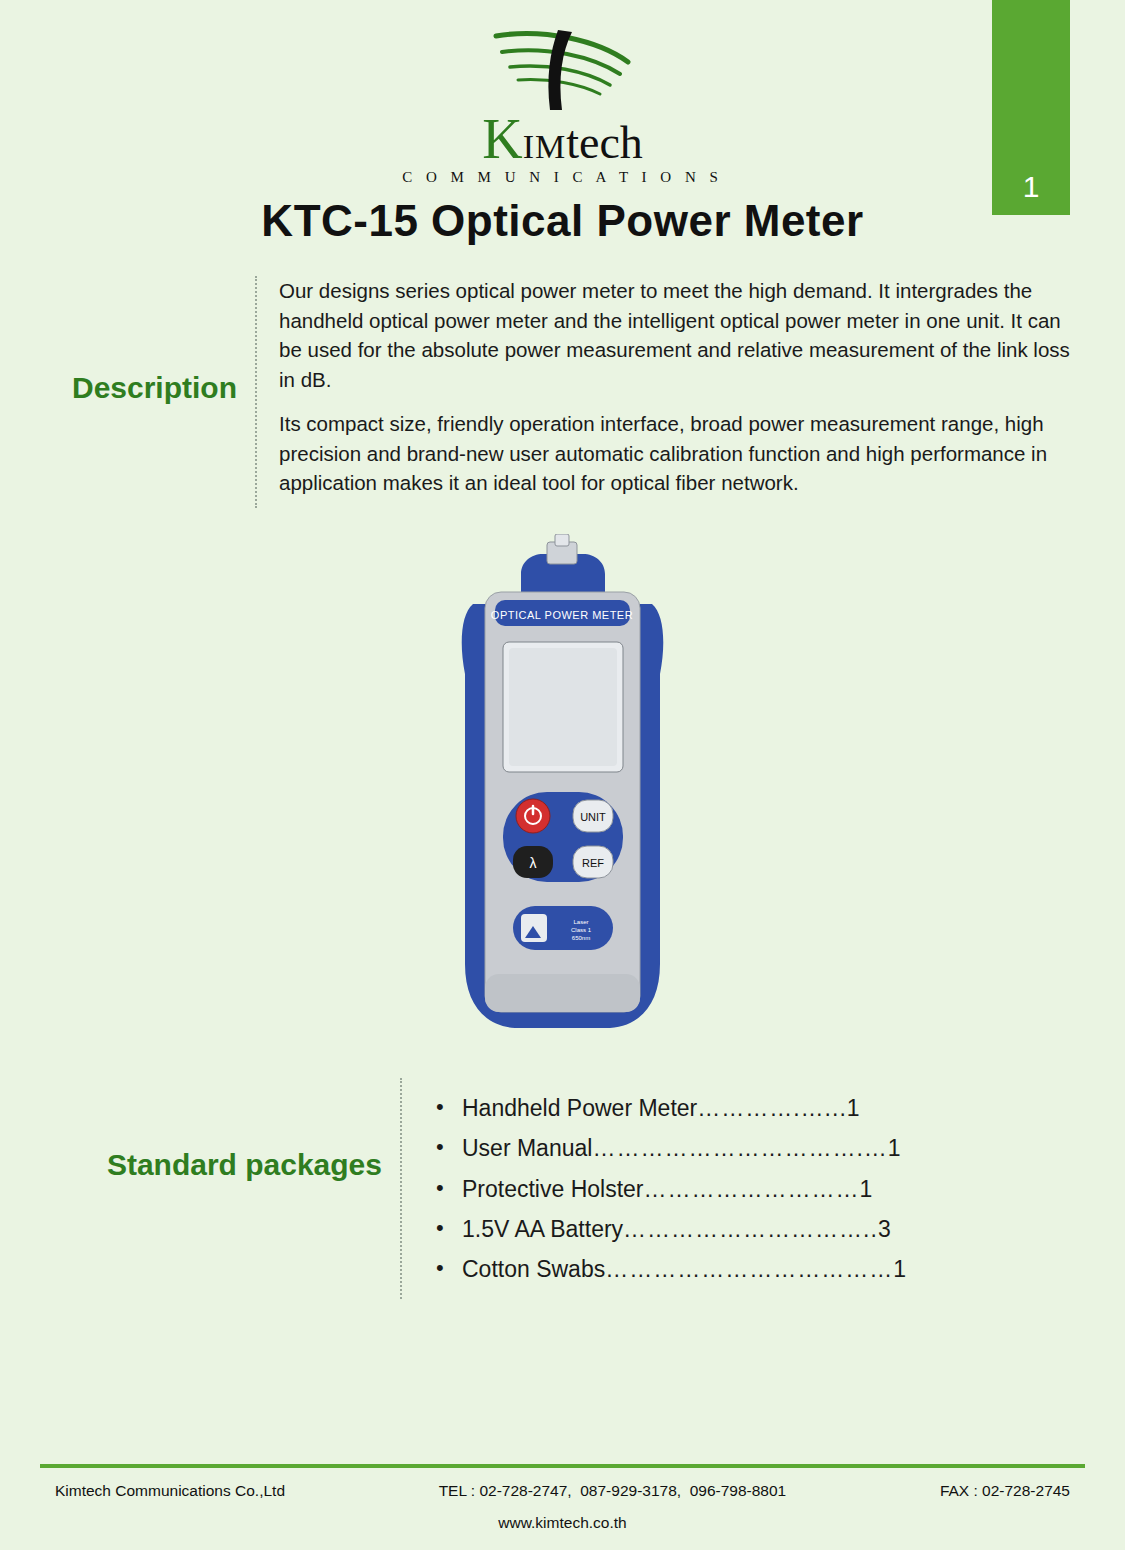1
KIM tech
C O M M U N I C A T I O N S
KTC-15 Optical Power Meter
Description
Our designs series optical power meter to meet the high demand. It intergrades the handheld optical power meter and the intelligent optical power meter in one unit. It can be used for the absolute power measurement and relative measurement of the link loss in dB.
Its compact size, friendly operation interface, broad power measurement range, high precision and brand-new user automatic calibration function and high performance in application makes it an ideal tool for optical fiber network.
OPTICAL POWER METER UNIT λ REF Laser Class 1 650nm
Standard packages
Handheld Power Meter………….…... 1
User Manual…………………………….…1
Protective Holster………………………1
1.5V AA Battery………………………….. 3
Cotton Swabs………………………………1
Kimtech Communications Co.,Ltd TEL : 02-728-2747, 087-929-3178, 096-798-8801 FAX : 02-728-2745
www.kimtech.co.th